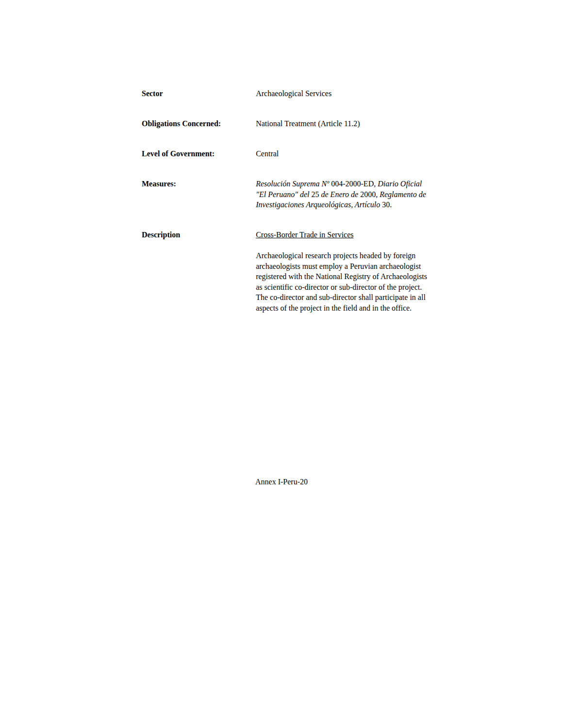| Sector | Archaeological Services |
| Obligations Concerned: | National Treatment (Article 11.2) |
| Level of Government: | Central |
| Measures: | Resolución Suprema Nº 004-2000-ED, Diario Oficial "El Peruano" del 25 de Enero de 2000, Reglamento de Investigaciones Arqueológicas, Artículo 30. |
| Description | Cross-Border Trade in Services Archaeological research projects headed by foreign archaeologists must employ a Peruvian archaeologist registered with the National Registry of Archaeologists as scientific co-director or sub-director of the project. The co-director and sub-director shall participate in all aspects of the project in the field and in the office. |
Annex I-Peru-20